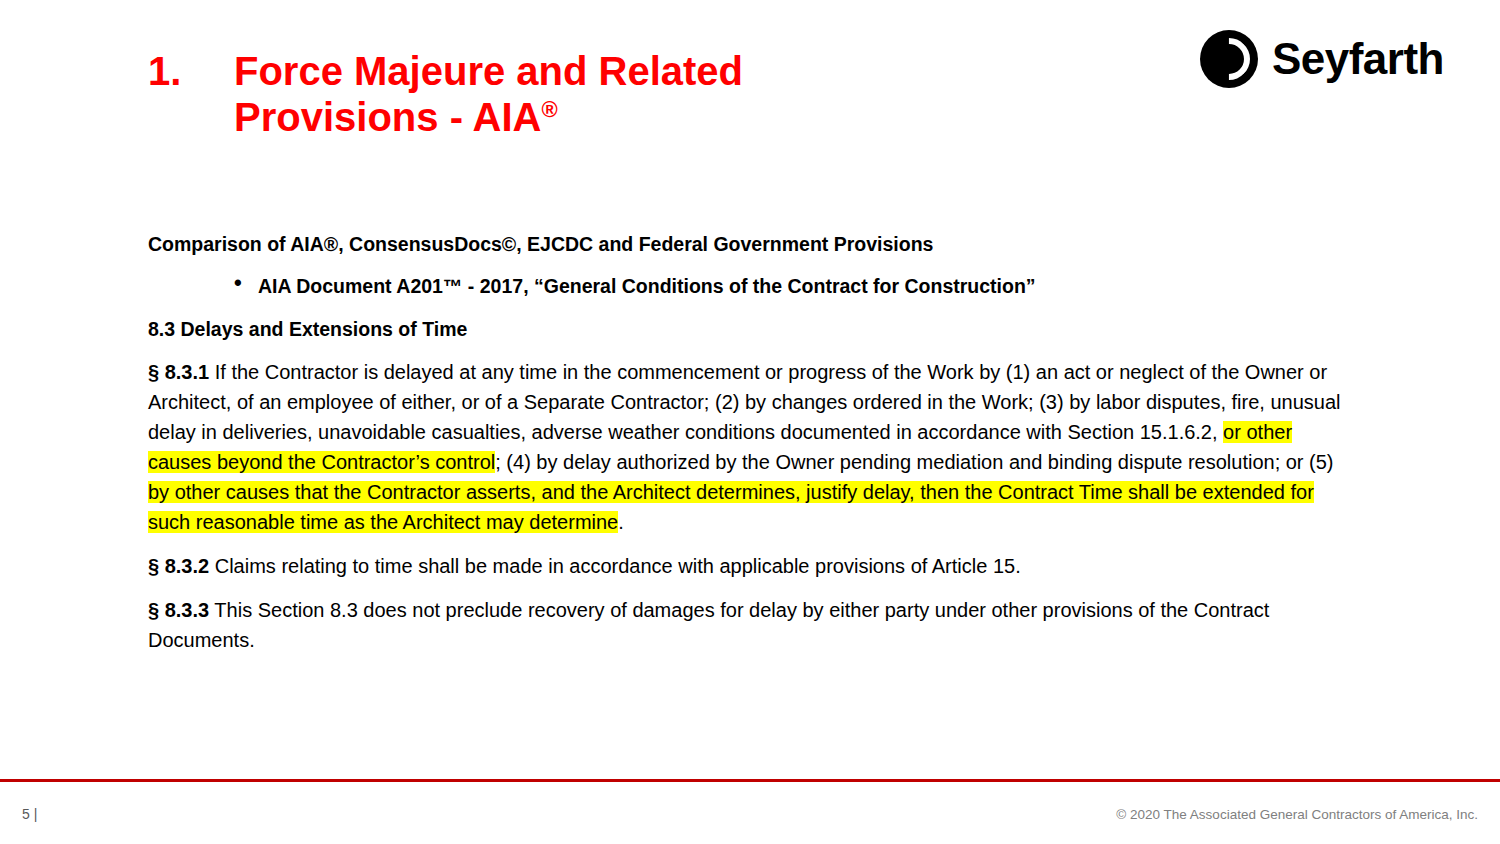Seyfarth
1. Force Majeure and Related
Provisions - AIA®
Comparison of AIA®, ConsensusDocs©, EJCDC and Federal Government Provisions
AIA Document A201™ - 2017, “General Conditions of the Contract for Construction”
8.3 Delays and Extensions of Time
§ 8.3.1 If the Contractor is delayed at any time in the commencement or progress of the Work by (1) an act or neglect of the Owner or Architect, of an employee of either, or of a Separate Contractor; (2) by changes ordered in the Work; (3) by labor disputes, fire, unusual delay in deliveries, unavoidable casualties, adverse weather conditions documented in accordance with Section 15.1.6.2, or other causes beyond the Contractor’s control; (4) by delay authorized by the Owner pending mediation and binding dispute resolution; or (5) by other causes that the Contractor asserts, and the Architect determines, justify delay, then the Contract Time shall be extended for such reasonable time as the Architect may determine.
§ 8.3.2 Claims relating to time shall be made in accordance with applicable provisions of Article 15.
§ 8.3.3 This Section 8.3 does not preclude recovery of damages for delay by either party under other provisions of the Contract Documents.
5 |
© 2020 The Associated General Contractors of America, Inc.